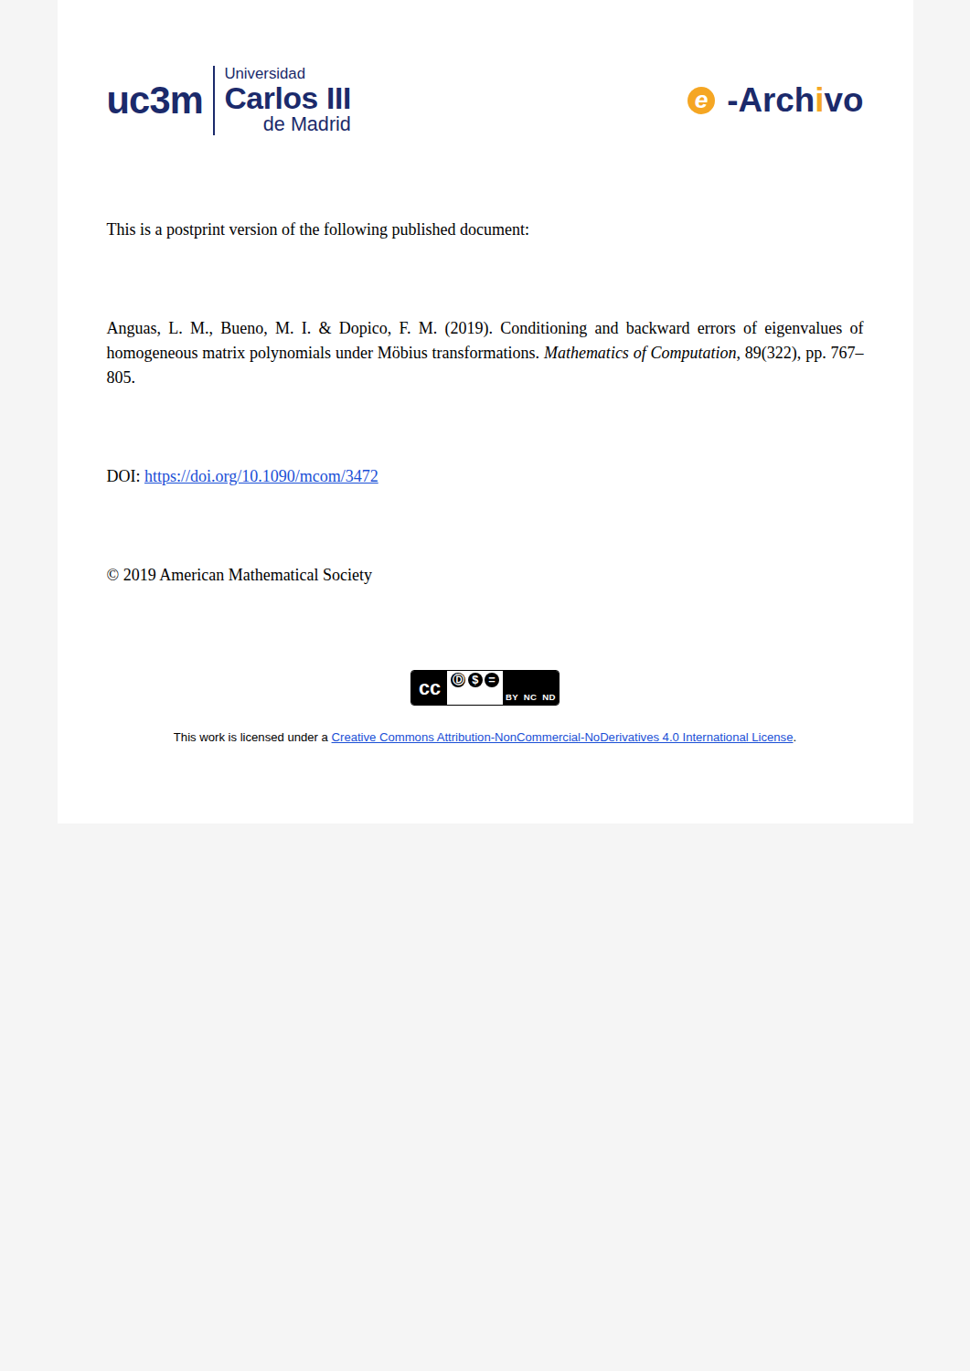uc3m Universidad Carlos III de Madrid
e-Archivo
This is a postprint version of the following published document:
Anguas, L. M., Bueno, M. I. & Dopico, F. M. (2019). Conditioning and backward errors of eigenvalues of homogeneous matrix polynomials under Möbius transformations. Mathematics of Computation, 89(322), pp. 767–805.
DOI: https://doi.org/10.1090/mcom/3472
© 2019 American Mathematical Society
cc Ⓓ $ = BY NC ND
This work is licensed under a Creative Commons Attribution-NonCommercial-NoDerivatives 4.0 International License.